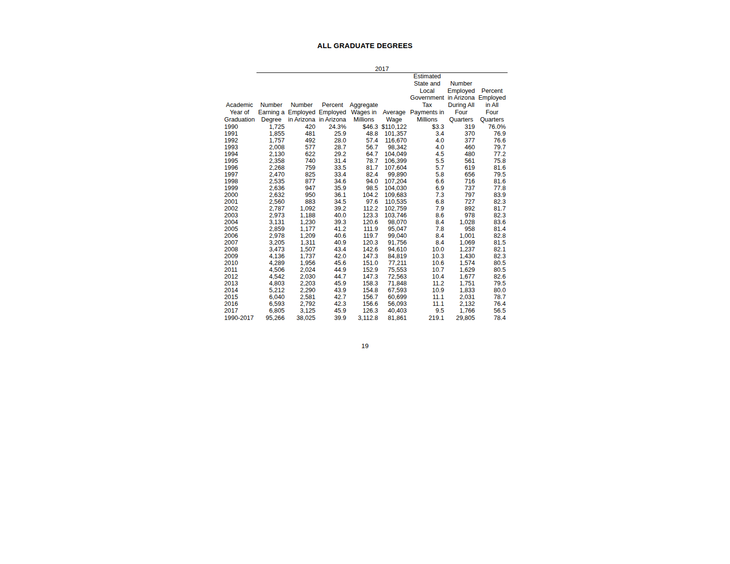ALL GRADUATE DEGREES
| | 2017 |
| --- | --- |
| | | | | | | Estimated State and Local Government | Number Employed in Arizona | Percent Employed |
| Academic | Number | Number | Percent | Aggregate | | Tax | During All | in All |
| Year of | Earning a | Employed | Employed | Wages in | Average | Payments in | Four | Four |
| Graduation | Degree | in Arizona | in Arizona | Millions | Wage | Millions | Quarters | Quarters |
| 1990 | 1,725 | 420 | 24.3% | $46.3 | $110,122 | $3.3 | 319 | 76.0% |
| 1991 | 1,855 | 481 | 25.9 | 48.8 | 101,357 | 3.4 | 370 | 76.9 |
| 1992 | 1,757 | 492 | 28.0 | 57.4 | 116,670 | 4.0 | 377 | 76.6 |
| 1993 | 2,008 | 577 | 28.7 | 56.7 | 98,342 | 4.0 | 460 | 79.7 |
| 1994 | 2,130 | 622 | 29.2 | 64.7 | 104,049 | 4.5 | 480 | 77.2 |
| 1995 | 2,358 | 740 | 31.4 | 78.7 | 106,399 | 5.5 | 561 | 75.8 |
| 1996 | 2,268 | 759 | 33.5 | 81.7 | 107,604 | 5.7 | 619 | 81.6 |
| 1997 | 2,470 | 825 | 33.4 | 82.4 | 99,890 | 5.8 | 656 | 79.5 |
| 1998 | 2,535 | 877 | 34.6 | 94.0 | 107,204 | 6.6 | 716 | 81.6 |
| 1999 | 2,636 | 947 | 35.9 | 98.5 | 104,030 | 6.9 | 737 | 77.8 |
| 2000 | 2,632 | 950 | 36.1 | 104.2 | 109,683 | 7.3 | 797 | 83.9 |
| 2001 | 2,560 | 883 | 34.5 | 97.6 | 110,535 | 6.8 | 727 | 82.3 |
| 2002 | 2,787 | 1,092 | 39.2 | 112.2 | 102,759 | 7.9 | 892 | 81.7 |
| 2003 | 2,973 | 1,188 | 40.0 | 123.3 | 103,746 | 8.6 | 978 | 82.3 |
| 2004 | 3,131 | 1,230 | 39.3 | 120.6 | 98,070 | 8.4 | 1,028 | 83.6 |
| 2005 | 2,859 | 1,177 | 41.2 | 111.9 | 95,047 | 7.8 | 958 | 81.4 |
| 2006 | 2,978 | 1,209 | 40.6 | 119.7 | 99,040 | 8.4 | 1,001 | 82.8 |
| 2007 | 3,205 | 1,311 | 40.9 | 120.3 | 91,756 | 8.4 | 1,069 | 81.5 |
| 2008 | 3,473 | 1,507 | 43.4 | 142.6 | 94,610 | 10.0 | 1,237 | 82.1 |
| 2009 | 4,136 | 1,737 | 42.0 | 147.3 | 84,819 | 10.3 | 1,430 | 82.3 |
| 2010 | 4,289 | 1,956 | 45.6 | 151.0 | 77,211 | 10.6 | 1,574 | 80.5 |
| 2011 | 4,506 | 2,024 | 44.9 | 152.9 | 75,553 | 10.7 | 1,629 | 80.5 |
| 2012 | 4,542 | 2,030 | 44.7 | 147.3 | 72,563 | 10.4 | 1,677 | 82.6 |
| 2013 | 4,803 | 2,203 | 45.9 | 158.3 | 71,848 | 11.2 | 1,751 | 79.5 |
| 2014 | 5,212 | 2,290 | 43.9 | 154.8 | 67,593 | 10.9 | 1,833 | 80.0 |
| 2015 | 6,040 | 2,581 | 42.7 | 156.7 | 60,699 | 11.1 | 2,031 | 78.7 |
| 2016 | 6,593 | 2,792 | 42.3 | 156.6 | 56,093 | 11.1 | 2,132 | 76.4 |
| 2017 | 6,805 | 3,125 | 45.9 | 126.3 | 40,403 | 9.5 | 1,766 | 56.5 |
| 1990-2017 | 95,266 | 38,025 | 39.9 | 3,112.8 | 81,861 | 219.1 | 29,805 | 78.4 |
19